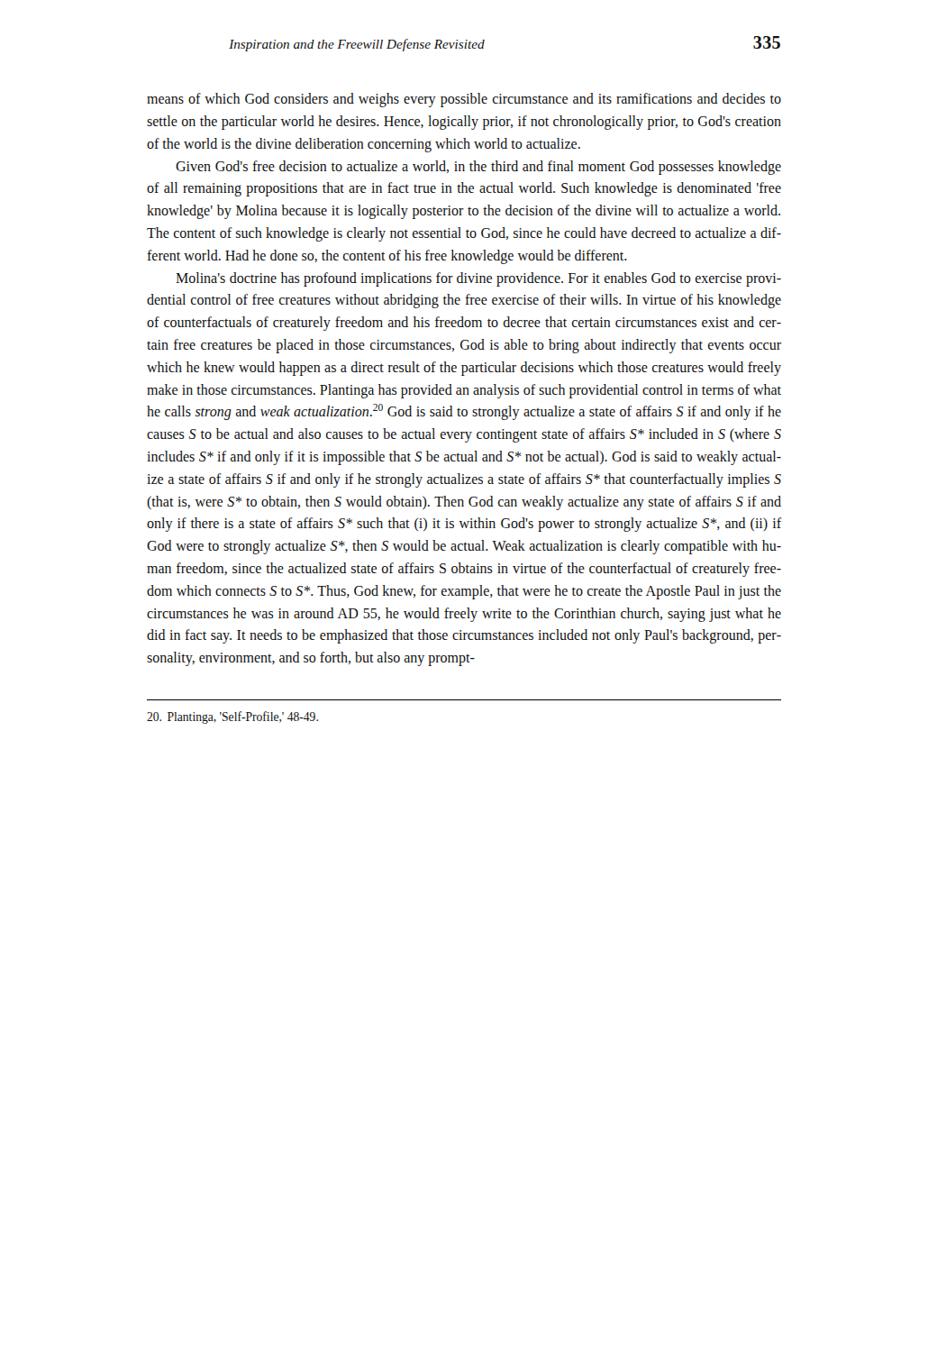Inspiration and the Freewill Defense Revisited
335
means of which God considers and weighs every possible circumstance and its ramifications and decides to settle on the particular world he desires. Hence, logically prior, if not chronologically prior, to God's creation of the world is the divine deliberation concerning which world to actualize.
Given God's free decision to actualize a world, in the third and final moment God possesses knowledge of all remaining propositions that are in fact true in the actual world. Such knowledge is denominated 'free knowledge' by Molina because it is logically posterior to the decision of the divine will to actualize a world. The content of such knowledge is clearly not essential to God, since he could have decreed to actualize a different world. Had he done so, the content of his free knowledge would be different.
Molina's doctrine has profound implications for divine providence. For it enables God to exercise providential control of free creatures without abridging the free exercise of their wills. In virtue of his knowledge of counterfactuals of creaturely freedom and his freedom to decree that certain circumstances exist and certain free creatures be placed in those circumstances, God is able to bring about indirectly that events occur which he knew would happen as a direct result of the particular decisions which those creatures would freely make in those circumstances. Plantinga has provided an analysis of such providential control in terms of what he calls strong and weak actualization.20 God is said to strongly actualize a state of affairs S if and only if he causes S to be actual and also causes to be actual every contingent state of affairs S* included in S (where S includes S* if and only if it is impossible that S be actual and S* not be actual). God is said to weakly actualize a state of affairs S if and only if he strongly actualizes a state of affairs S* that counterfactually implies S (that is, were S* to obtain, then S would obtain). Then God can weakly actualize any state of affairs S if and only if there is a state of affairs S* such that (i) it is within God's power to strongly actualize S*, and (ii) if God were to strongly actualize S*, then S would be actual. Weak actualization is clearly compatible with human freedom, since the actualized state of affairs S obtains in virtue of the counterfactual of creaturely freedom which connects S to S*. Thus, God knew, for example, that were he to create the Apostle Paul in just the circumstances he was in around AD 55, he would freely write to the Corinthian church, saying just what he did in fact say. It needs to be emphasized that those circumstances included not only Paul's background, personality, environment, and so forth, but also any prompt-
20. Plantinga, 'Self-Profile,' 48-49.